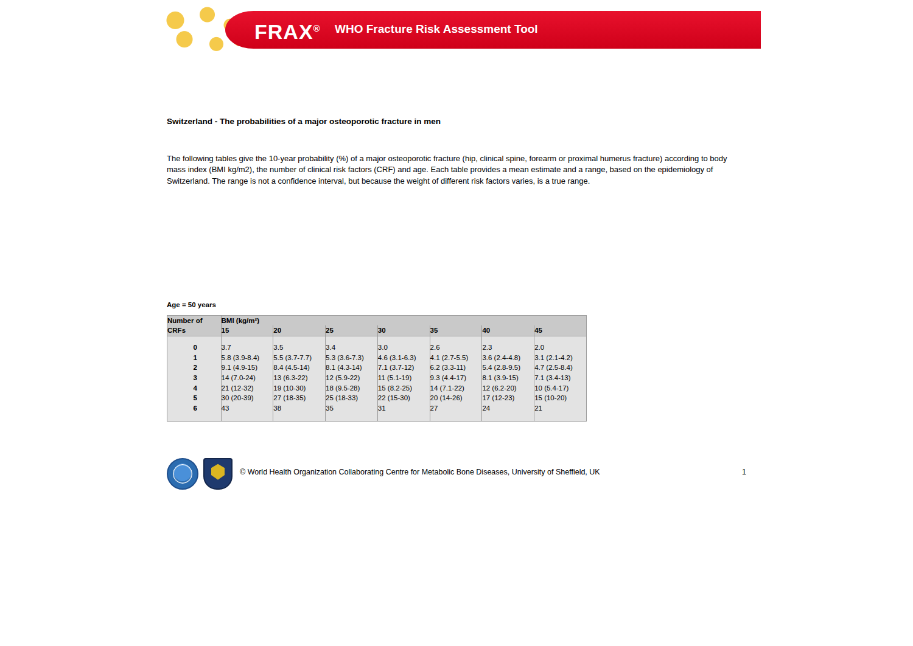FRAX®
WHO Fracture Risk Assessment Tool
Switzerland - The probabilities of a major osteoporotic fracture in men
The following tables give the 10-year probability (%) of a major osteoporotic fracture (hip, clinical spine, forearm or proximal humerus fracture) according to body mass index (BMI kg/m2), the number of clinical risk factors (CRF) and age. Each table provides a mean estimate and a range, based on the epidemiology of Switzerland. The range is not a confidence interval, but because the weight of different risk factors varies, is a true range.
Age = 50 years
| Number of CRFs | BMI (kg/m²) |
| --- | --- |
| 15 | 20 | 25 | 30 | 35 | 40 | 45 |
| 0 | 3.7 | 3.5 | 3.4 | 3.0 | 2.6 | 2.3 | 2.0 |
| 1 | 5.8 (3.9-8.4) | 5.5 (3.7-7.7) | 5.3 (3.6-7.3) | 4.6 (3.1-6.3) | 4.1 (2.7-5.5) | 3.6 (2.4-4.8) | 3.1 (2.1-4.2) |
| 2 | 9.1 (4.9-15) | 8.4 (4.5-14) | 8.1 (4.3-14) | 7.1 (3.7-12) | 6.2 (3.3-11) | 5.4 (2.8-9.5) | 4.7 (2.5-8.4) |
| 3 | 14 (7.0-24) | 13 (6.3-22) | 12 (5.9-22) | 11 (5.1-19) | 9.3 (4.4-17) | 8.1 (3.9-15) | 7.1 (3.4-13) |
| 4 | 21 (12-32) | 19 (10-30) | 18 (9.5-28) | 15 (8.2-25) | 14 (7.1-22) | 12 (6.2-20) | 10 (5.4-17) |
| 5 | 30 (20-39) | 27 (18-35) | 25 (18-33) | 22 (15-30) | 20 (14-26) | 17 (12-23) | 15 (10-20) |
| 6 | 43 | 38 | 35 | 31 | 27 | 24 | 21 |
© World Health Organization Collaborating Centre for Metabolic Bone Diseases, University of Sheffield, UK
1